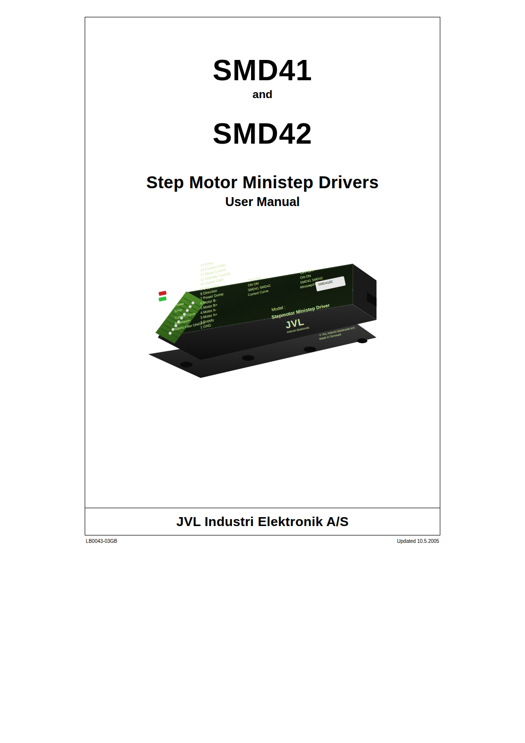SMD41
and
SMD42
Step Motor Ministep Drivers
User Manual
Power Error Current Curve Resolution 50kHz Filter ON/OFF 1 GND 2 Supply 3 Motor A+ 4 Motor A- 5 Motor B+ 6 Motor B- 7 Power Dump 8 Direction 9 Step clock 10 Digital GND 11 Standby Current 12 Move Current 13 Current GND 14 Error Current Curve SMD41 SMD42 ON ON OFF OFF Ministep/Fullstep SMD41 SMD42 ON ON OFF OFF SMD4182 Model : Stepmotor Ministep Driver JVL Industri Elektronik © JVL Industri Elektronik A/S Made in Denmark CE
JVL Industri Elektronik A/S
LB0043-03GB Updated 10.5.2005